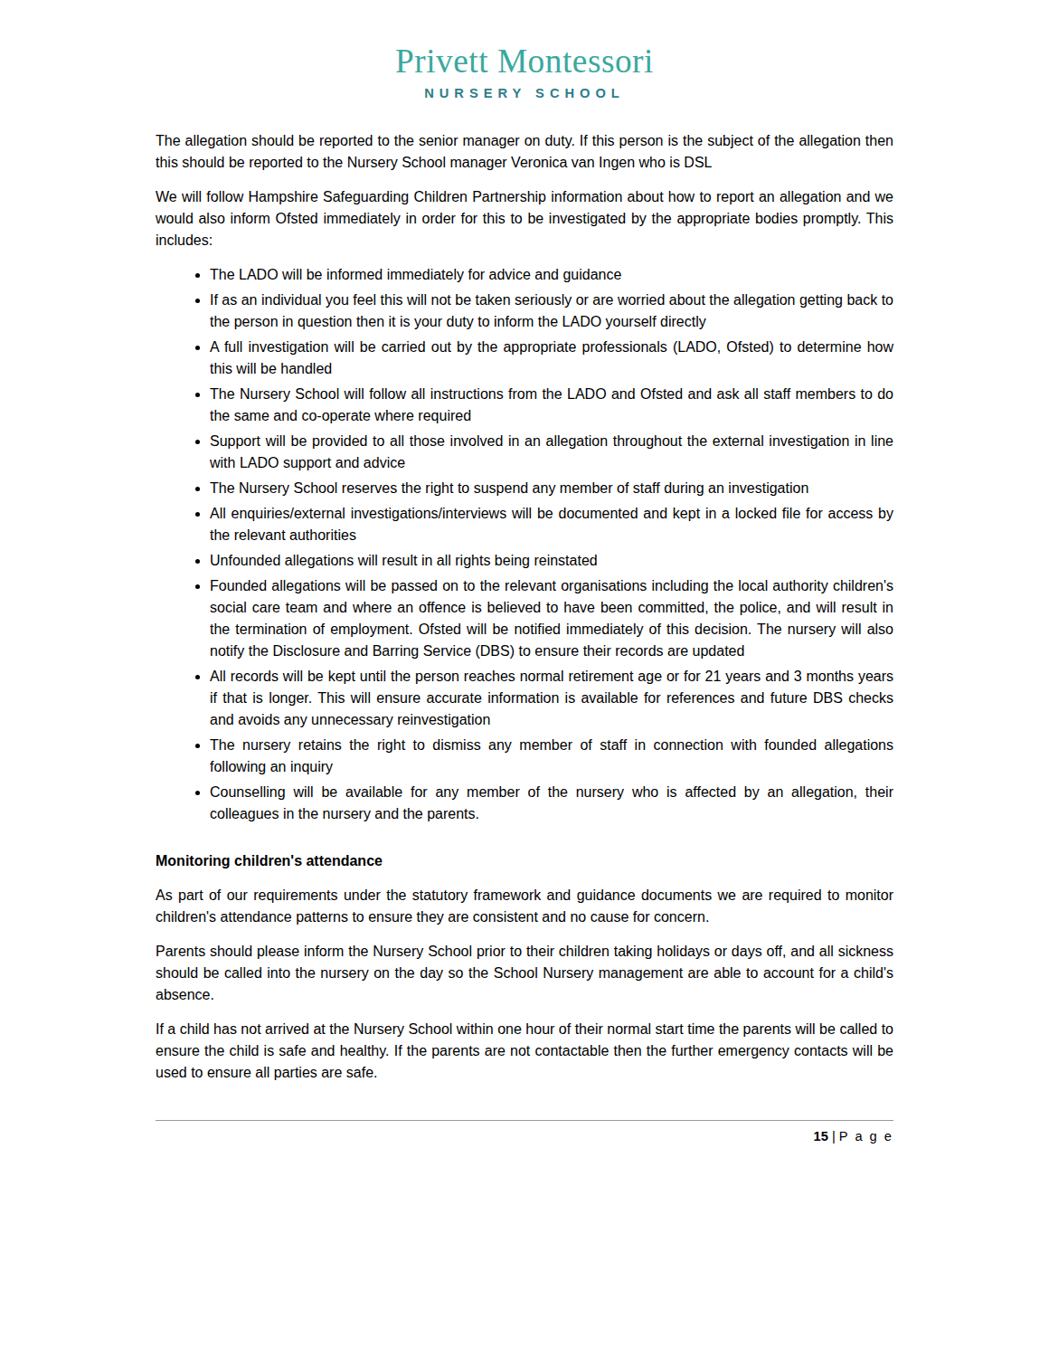Privett Montessori
NURSERY SCHOOL
The allegation should be reported to the senior manager on duty. If this person is the subject of the allegation then this should be reported to the Nursery School manager Veronica van Ingen who is DSL
We will follow Hampshire Safeguarding Children Partnership information about how to report an allegation and we would also inform Ofsted immediately in order for this to be investigated by the appropriate bodies promptly. This includes:
The LADO will be informed immediately for advice and guidance
If as an individual you feel this will not be taken seriously or are worried about the allegation getting back to the person in question then it is your duty to inform the LADO yourself directly
A full investigation will be carried out by the appropriate professionals (LADO, Ofsted) to determine how this will be handled
The Nursery School will follow all instructions from the LADO and Ofsted and ask all staff members to do the same and co-operate where required
Support will be provided to all those involved in an allegation throughout the external investigation in line with LADO support and advice
The Nursery School reserves the right to suspend any member of staff during an investigation
All enquiries/external investigations/interviews will be documented and kept in a locked file for access by the relevant authorities
Unfounded allegations will result in all rights being reinstated
Founded allegations will be passed on to the relevant organisations including the local authority children's social care team and where an offence is believed to have been committed, the police, and will result in the termination of employment. Ofsted will be notified immediately of this decision. The nursery will also notify the Disclosure and Barring Service (DBS) to ensure their records are updated
All records will be kept until the person reaches normal retirement age or for 21 years and 3 months years if that is longer. This will ensure accurate information is available for references and future DBS checks and avoids any unnecessary reinvestigation
The nursery retains the right to dismiss any member of staff in connection with founded allegations following an inquiry
Counselling will be available for any member of the nursery who is affected by an allegation, their colleagues in the nursery and the parents.
Monitoring children's attendance
As part of our requirements under the statutory framework and guidance documents we are required to monitor children's attendance patterns to ensure they are consistent and no cause for concern.
Parents should please inform the Nursery School prior to their children taking holidays or days off, and all sickness should be called into the nursery on the day so the School Nursery management are able to account for a child's absence.
If a child has not arrived at the Nursery School within one hour of their normal start time the parents will be called to ensure the child is safe and healthy. If the parents are not contactable then the further emergency contacts will be used to ensure all parties are safe.
15 | P a g e